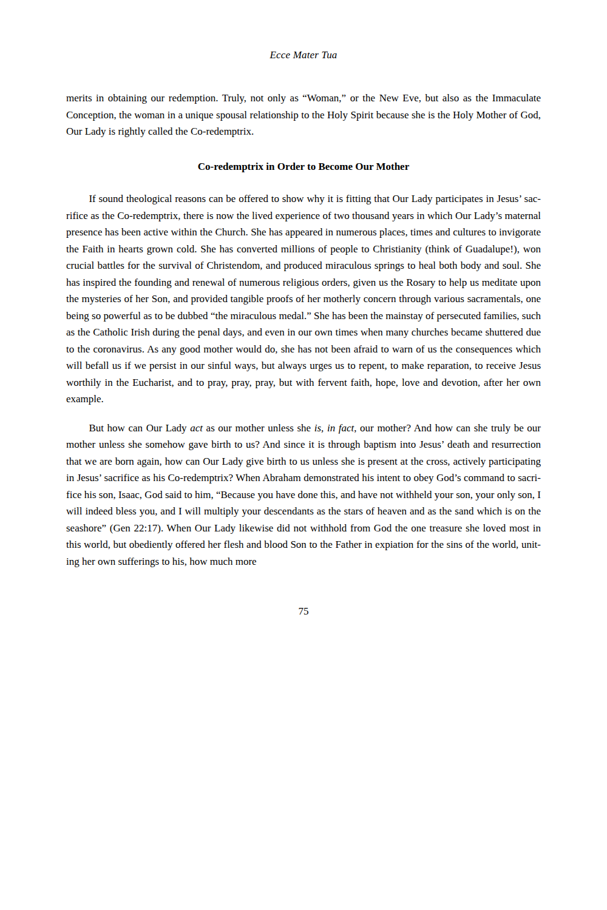Ecce Mater Tua
merits in obtaining our redemption. Truly, not only as “Woman,” or the New Eve, but also as the Immaculate Conception, the woman in a unique spousal relationship to the Holy Spirit because she is the Holy Mother of God, Our Lady is rightly called the Co-redemptrix.
Co-redemptrix in Order to Become Our Mother
If sound theological reasons can be offered to show why it is fitting that Our Lady participates in Jesus’ sacrifice as the Co-redemptrix, there is now the lived experience of two thousand years in which Our Lady’s maternal presence has been active within the Church. She has appeared in numerous places, times and cultures to invigorate the Faith in hearts grown cold. She has converted millions of people to Christianity (think of Guadalupe!), won crucial battles for the survival of Christendom, and produced miraculous springs to heal both body and soul. She has inspired the founding and renewal of numerous religious orders, given us the Rosary to help us meditate upon the mysteries of her Son, and provided tangible proofs of her motherly concern through various sacramentals, one being so powerful as to be dubbed “the miraculous medal.” She has been the mainstay of persecuted families, such as the Catholic Irish during the penal days, and even in our own times when many churches became shuttered due to the coronavirus. As any good mother would do, she has not been afraid to warn of us the consequences which will befall us if we persist in our sinful ways, but always urges us to repent, to make reparation, to receive Jesus worthily in the Eucharist, and to pray, pray, pray, but with fervent faith, hope, love and devotion, after her own example.
But how can Our Lady act as our mother unless she is, in fact, our mother? And how can she truly be our mother unless she somehow gave birth to us? And since it is through baptism into Jesus’ death and resurrection that we are born again, how can Our Lady give birth to us unless she is present at the cross, actively participating in Jesus’ sacrifice as his Co-redemptrix? When Abraham demonstrated his intent to obey God’s command to sacrifice his son, Isaac, God said to him, “Because you have done this, and have not withheld your son, your only son, I will indeed bless you, and I will multiply your descendants as the stars of heaven and as the sand which is on the seashore” (Gen 22:17). When Our Lady likewise did not withhold from God the one treasure she loved most in this world, but obediently offered her flesh and blood Son to the Father in expiation for the sins of the world, uniting her own sufferings to his, how much more
75